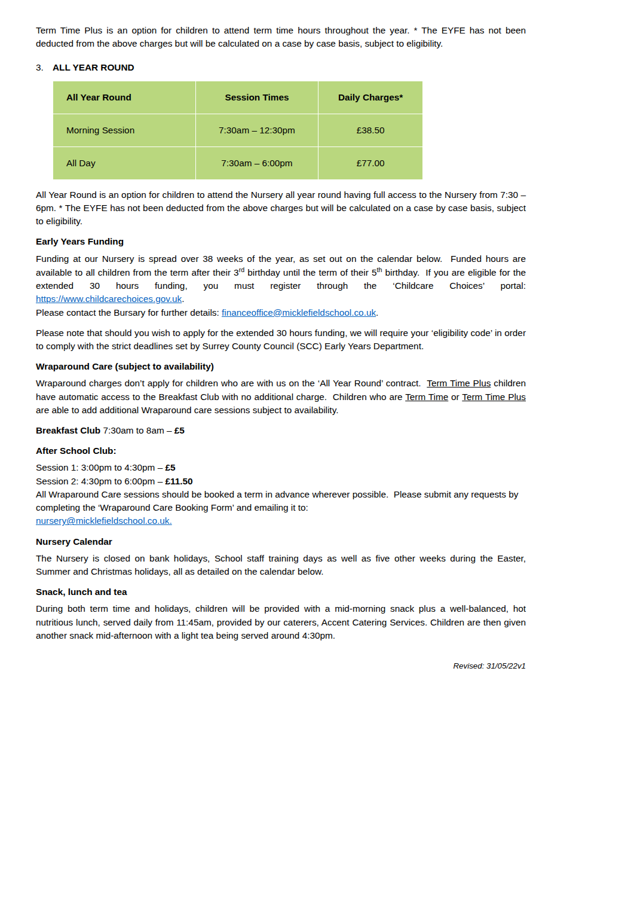Term Time Plus is an option for children to attend term time hours throughout the year. * The EYFE has not been deducted from the above charges but will be calculated on a case by case basis, subject to eligibility.
3. ALL YEAR ROUND
| All Year Round | Session Times | Daily Charges* |
| Morning Session | 7:30am – 12:30pm | £38.50 |
| All Day | 7:30am – 6:00pm | £77.00 |
All Year Round is an option for children to attend the Nursery all year round having full access to the Nursery from 7:30 – 6pm. * The EYFE has not been deducted from the above charges but will be calculated on a case by case basis, subject to eligibility.
Early Years Funding
Funding at our Nursery is spread over 38 weeks of the year, as set out on the calendar below. Funded hours are available to all children from the term after their 3rd birthday until the term of their 5th birthday. If you are eligible for the extended 30 hours funding, you must register through the ‘Childcare Choices’ portal: https://www.childcarechoices.gov.uk.
Please contact the Bursary for further details: financeoffice@micklefieldschool.co.uk.
Please note that should you wish to apply for the extended 30 hours funding, we will require your ‘eligibility code’ in order to comply with the strict deadlines set by Surrey County Council (SCC) Early Years Department.
Wraparound Care (subject to availability)
Wraparound charges don’t apply for children who are with us on the ‘All Year Round’ contract. Term Time Plus children have automatic access to the Breakfast Club with no additional charge. Children who are Term Time or Term Time Plus are able to add additional Wraparound care sessions subject to availability.
Breakfast Club 7:30am to 8am – £5
After School Club:
Session 1: 3:00pm to 4:30pm – £5
Session 2: 4:30pm to 6:00pm – £11.50
All Wraparound Care sessions should be booked a term in advance wherever possible. Please submit any requests by completing the ‘Wraparound Care Booking Form’ and emailing it to:
nursery@micklefieldschool.co.uk.
Nursery Calendar
The Nursery is closed on bank holidays, School staff training days as well as five other weeks during the Easter, Summer and Christmas holidays, all as detailed on the calendar below.
Snack, lunch and tea
During both term time and holidays, children will be provided with a mid-morning snack plus a well-balanced, hot nutritious lunch, served daily from 11:45am, provided by our caterers, Accent Catering Services. Children are then given another snack mid-afternoon with a light tea being served around 4:30pm.
Revised: 31/05/22v1